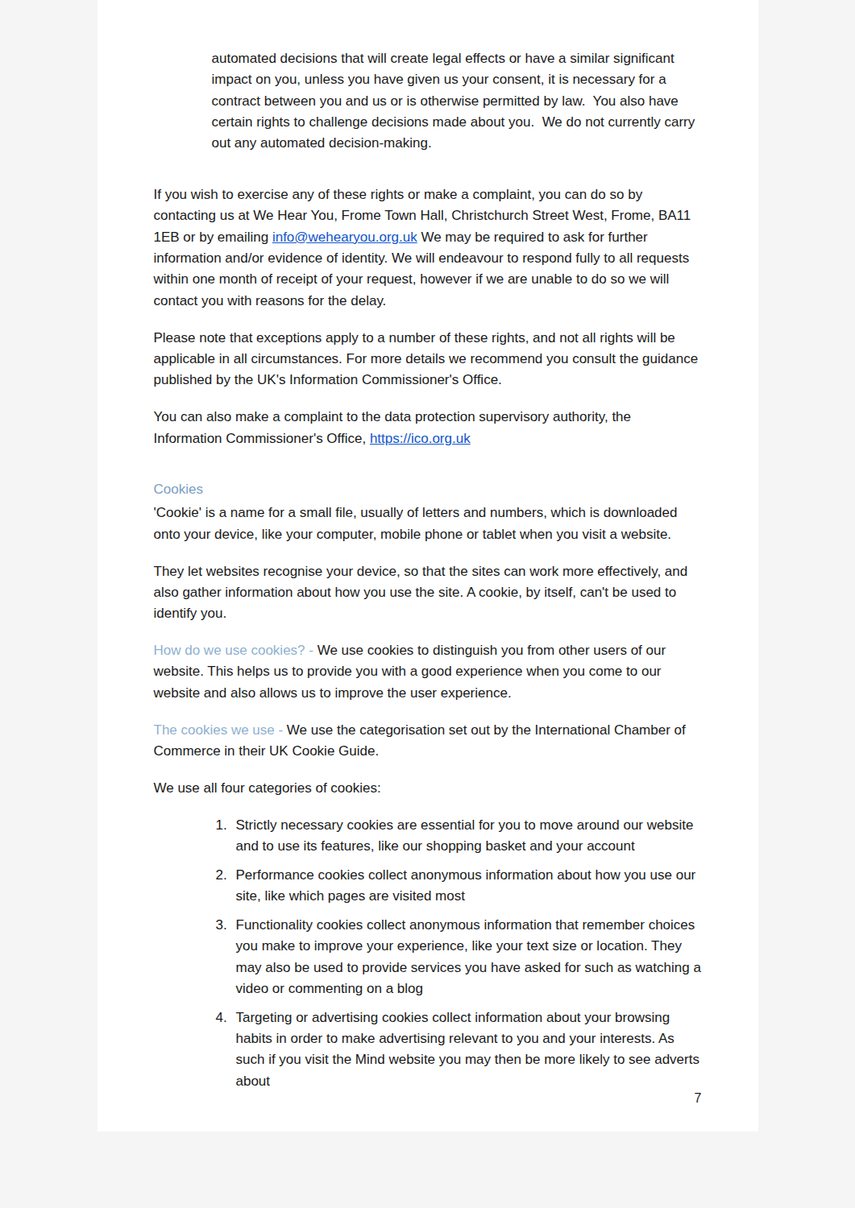automated decisions that will create legal effects or have a similar significant impact on you, unless you have given us your consent, it is necessary for a contract between you and us or is otherwise permitted by law. You also have certain rights to challenge decisions made about you. We do not currently carry out any automated decision-making.
If you wish to exercise any of these rights or make a complaint, you can do so by contacting us at We Hear You, Frome Town Hall, Christchurch Street West, Frome, BA11 1EB or by emailing info@wehearyou.org.uk We may be required to ask for further information and/or evidence of identity. We will endeavour to respond fully to all requests within one month of receipt of your request, however if we are unable to do so we will contact you with reasons for the delay.
Please note that exceptions apply to a number of these rights, and not all rights will be applicable in all circumstances. For more details we recommend you consult the guidance published by the UK's Information Commissioner's Office.
You can also make a complaint to the data protection supervisory authority, the Information Commissioner's Office, https://ico.org.uk
Cookies
'Cookie' is a name for a small file, usually of letters and numbers, which is downloaded onto your device, like your computer, mobile phone or tablet when you visit a website.
They let websites recognise your device, so that the sites can work more effectively, and also gather information about how you use the site. A cookie, by itself, can't be used to identify you.
How do we use cookies? - We use cookies to distinguish you from other users of our website. This helps us to provide you with a good experience when you come to our website and also allows us to improve the user experience.
The cookies we use - We use the categorisation set out by the International Chamber of Commerce in their UK Cookie Guide.
We use all four categories of cookies:
Strictly necessary cookies are essential for you to move around our website and to use its features, like our shopping basket and your account
Performance cookies collect anonymous information about how you use our site, like which pages are visited most
Functionality cookies collect anonymous information that remember choices you make to improve your experience, like your text size or location. They may also be used to provide services you have asked for such as watching a video or commenting on a blog
Targeting or advertising cookies collect information about your browsing habits in order to make advertising relevant to you and your interests. As such if you visit the Mind website you may then be more likely to see adverts about
7